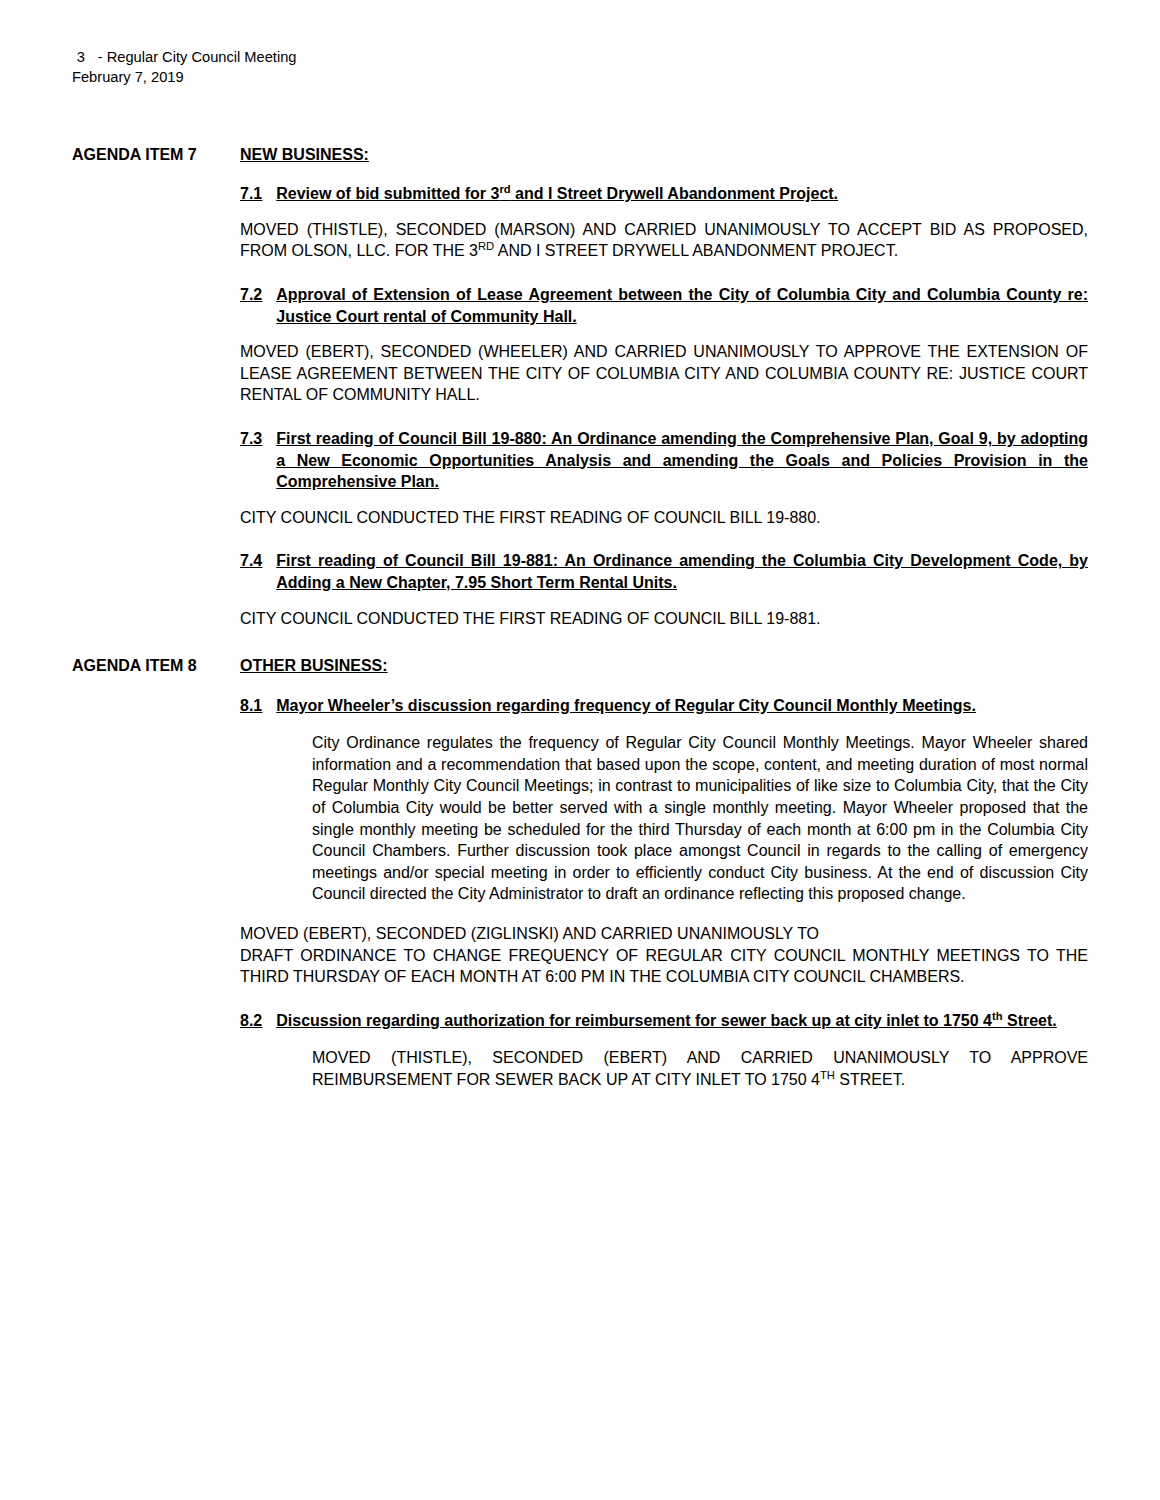3 - Regular City Council Meeting
February 7, 2019
AGENDA ITEM 7
NEW BUSINESS:
7.1 Review of bid submitted for 3rd and I Street Drywell Abandonment Project.
MOVED (THISTLE), SECONDED (MARSON) AND CARRIED UNANIMOUSLY TO ACCEPT BID AS PROPOSED, FROM OLSON, LLC. FOR THE 3RD AND I STREET DRYWELL ABANDONMENT PROJECT.
7.2 Approval of Extension of Lease Agreement between the City of Columbia City and Columbia County re: Justice Court rental of Community Hall.
MOVED (EBERT), SECONDED (WHEELER) AND CARRIED UNANIMOUSLY TO APPROVE THE EXTENSION OF LEASE AGREEMENT BETWEEN THE CITY OF COLUMBIA CITY AND COLUMBIA COUNTY RE: JUSTICE COURT RENTAL OF COMMUNITY HALL.
7.3 First reading of Council Bill 19-880: An Ordinance amending the Comprehensive Plan, Goal 9, by adopting a New Economic Opportunities Analysis and amending the Goals and Policies Provision in the Comprehensive Plan.
CITY COUNCIL CONDUCTED THE FIRST READING OF COUNCIL BILL 19-880.
7.4 First reading of Council Bill 19-881: An Ordinance amending the Columbia City Development Code, by Adding a New Chapter, 7.95 Short Term Rental Units.
CITY COUNCIL CONDUCTED THE FIRST READING OF COUNCIL BILL 19-881.
AGENDA ITEM 8
OTHER BUSINESS:
8.1 Mayor Wheeler’s discussion regarding frequency of Regular City Council Monthly Meetings.
City Ordinance regulates the frequency of Regular City Council Monthly Meetings. Mayor Wheeler shared information and a recommendation that based upon the scope, content, and meeting duration of most normal Regular Monthly City Council Meetings; in contrast to municipalities of like size to Columbia City, that the City of Columbia City would be better served with a single monthly meeting. Mayor Wheeler proposed that the single monthly meeting be scheduled for the third Thursday of each month at 6:00 pm in the Columbia City Council Chambers. Further discussion took place amongst Council in regards to the calling of emergency meetings and/or special meeting in order to efficiently conduct City business. At the end of discussion City Council directed the City Administrator to draft an ordinance reflecting this proposed change.
MOVED (EBERT), SECONDED (ZIGLINSKI) AND CARRIED UNANIMOUSLY TO
DRAFT ORDINANCE TO CHANGE FREQUENCY OF REGULAR CITY COUNCIL MONTHLY MEETINGS TO THE THIRD THURSDAY OF EACH MONTH AT 6:00 PM IN THE COLUMBIA CITY COUNCIL CHAMBERS.
8.2 Discussion regarding authorization for reimbursement for sewer back up at city inlet to 1750 4th Street.
MOVED (THISTLE), SECONDED (EBERT) AND CARRIED UNANIMOUSLY TO APPROVE REIMBURSEMENT FOR SEWER BACK UP AT CITY INLET TO 1750 4TH STREET.